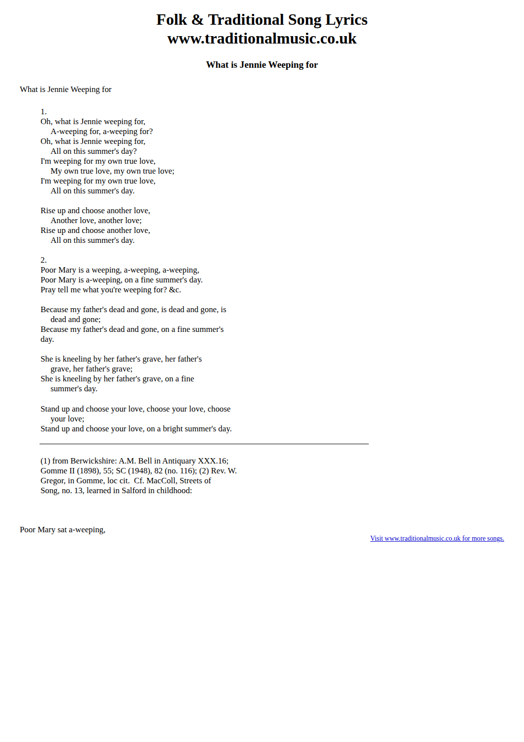Folk & Traditional Song Lyricswww.traditionalmusic.co.uk
What is Jennie Weeping for
What is Jennie Weeping for
1.
Oh, what is Jennie weeping for,
A-weeping for, a-weeping for?
Oh, what is Jennie weeping for,
All on this summer's day?
I'm weeping for my own true love,
My own true love, my own true love;
I'm weeping for my own true love,
All on this summer's day.
Rise up and choose another love,
Another love, another love;
Rise up and choose another love,
All on this summer's day.
2.
Poor Mary is a weeping, a-weeping, a-weeping,
Poor Mary is a-weeping, on a fine summer's day.
Pray tell me what you're weeping for? &c.
Because my father's dead and gone, is dead and gone, is
dead and gone;
Because my father's dead and gone, on a fine summer's
day.
She is kneeling by her father's grave, her father's
grave, her father's grave;
She is kneeling by her father's grave, on a fine
summer's day.
Stand up and choose your love, choose your love, choose
your love;
Stand up and choose your love, on a bright summer's day.
(1) from Berwickshire: A.M. Bell in Antiquary XXX.16;
Gomme II (1898), 55; SC (1948), 82 (no. 116); (2) Rev. W.
Gregor, in Gomme, loc cit. Cf. MacColl, Streets of
Song, no. 13, learned in Salford in childhood:
Poor Mary sat a-weeping,
Visit www.traditionalmusic.co.uk for more songs.